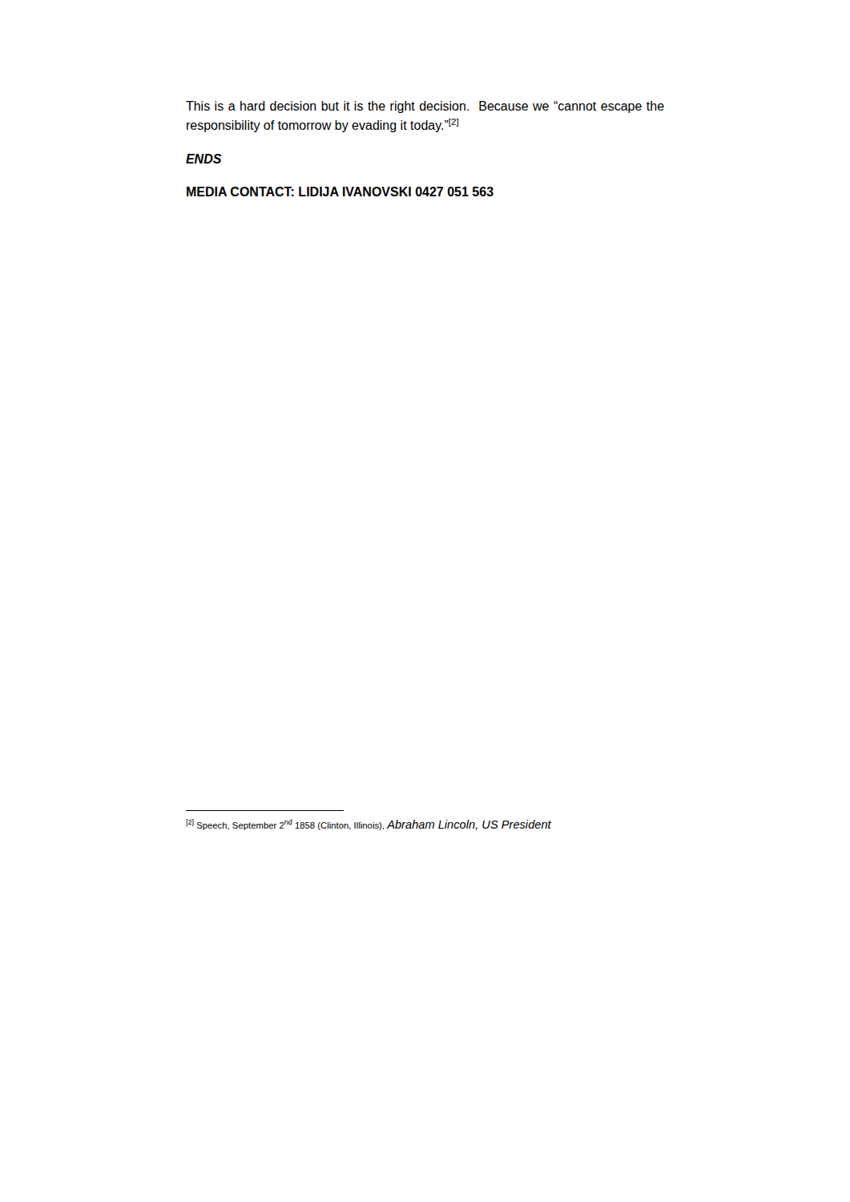This is a hard decision but it is the right decision. Because we “cannot escape the responsibility of tomorrow by evading it today.”[2]
ENDS
MEDIA CONTACT: LIDIJA IVANOVSKI 0427 051 563
[2] Speech, September 2nd 1858 (Clinton, Illinois), Abraham Lincoln, US President